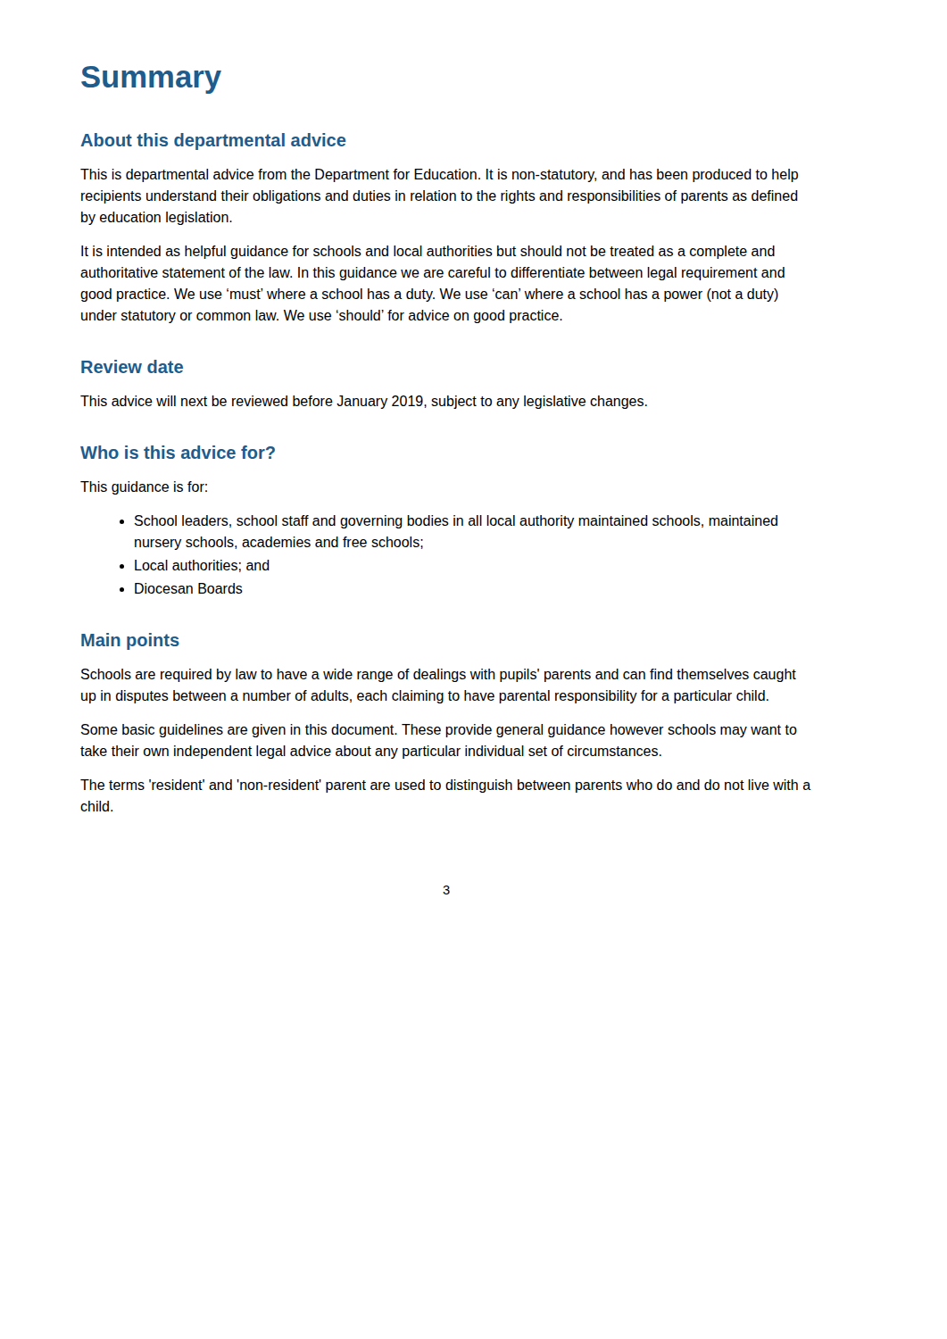Summary
About this departmental advice
This is departmental advice from the Department for Education. It is non-statutory, and has been produced to help recipients understand their obligations and duties in relation to the rights and responsibilities of parents as defined by education legislation.
It is intended as helpful guidance for schools and local authorities but should not be treated as a complete and authoritative statement of the law. In this guidance we are careful to differentiate between legal requirement and good practice. We use ‘must’ where a school has a duty. We use ‘can’ where a school has a power (not a duty) under statutory or common law. We use ‘should’ for advice on good practice.
Review date
This advice will next be reviewed before January 2019, subject to any legislative changes.
Who is this advice for?
This guidance is for:
School leaders, school staff and governing bodies in all local authority maintained schools, maintained nursery schools, academies and free schools;
Local authorities; and
Diocesan Boards
Main points
Schools are required by law to have a wide range of dealings with pupils' parents and can find themselves caught up in disputes between a number of adults, each claiming to have parental responsibility for a particular child.
Some basic guidelines are given in this document. These provide general guidance however schools may want to take their own independent legal advice about any particular individual set of circumstances.
The terms 'resident' and 'non-resident' parent are used to distinguish between parents who do and do not live with a child.
3